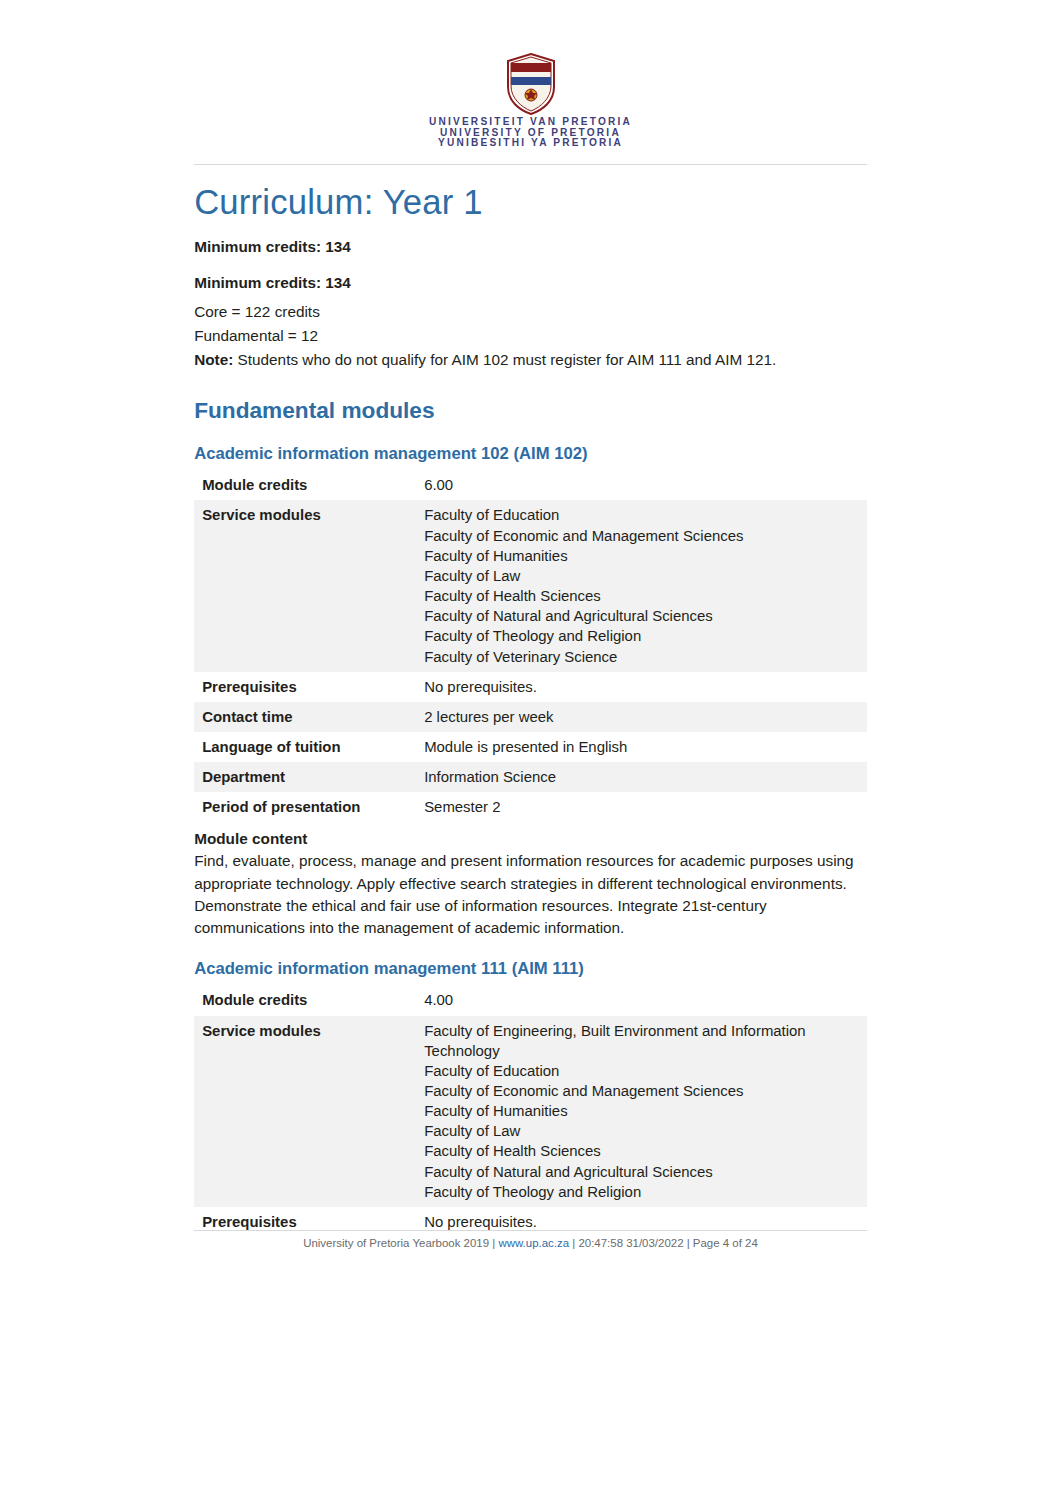UNIVERSITEIT VAN PRETORIA UNIVERSITY OF PRETORIA YUNIBESITHI YA PRETORIA
Curriculum: Year 1
Minimum credits: 134
Minimum credits: 134
Core = 122 credits
Fundamental = 12
Note: Students who do not qualify for AIM 102 must register for AIM 111 and AIM 121.
Fundamental modules
Academic information management 102 (AIM 102)
| Module credits | 6.00 |
| Service modules | Faculty of Education Faculty of Economic and Management Sciences Faculty of Humanities Faculty of Law Faculty of Health Sciences Faculty of Natural and Agricultural Sciences Faculty of Theology and Religion Faculty of Veterinary Science |
| Prerequisites | No prerequisites. |
| Contact time | 2 lectures per week |
| Language of tuition | Module is presented in English |
| Department | Information Science |
| Period of presentation | Semester 2 |
Module content
Find, evaluate, process, manage and present information resources for academic purposes using appropriate technology. Apply effective search strategies in different technological environments. Demonstrate the ethical and fair use of information resources. Integrate 21st-century communications into the management of academic information.
Academic information management 111 (AIM 111)
| Module credits | 4.00 |
| Service modules | Faculty of Engineering, Built Environment and Information Technology Faculty of Education Faculty of Economic and Management Sciences Faculty of Humanities Faculty of Law Faculty of Health Sciences Faculty of Natural and Agricultural Sciences Faculty of Theology and Religion |
| Prerequisites | No prerequisites. |
University of Pretoria Yearbook 2019 | www.up.ac.za | 20:47:58 31/03/2022 | Page 4 of 24